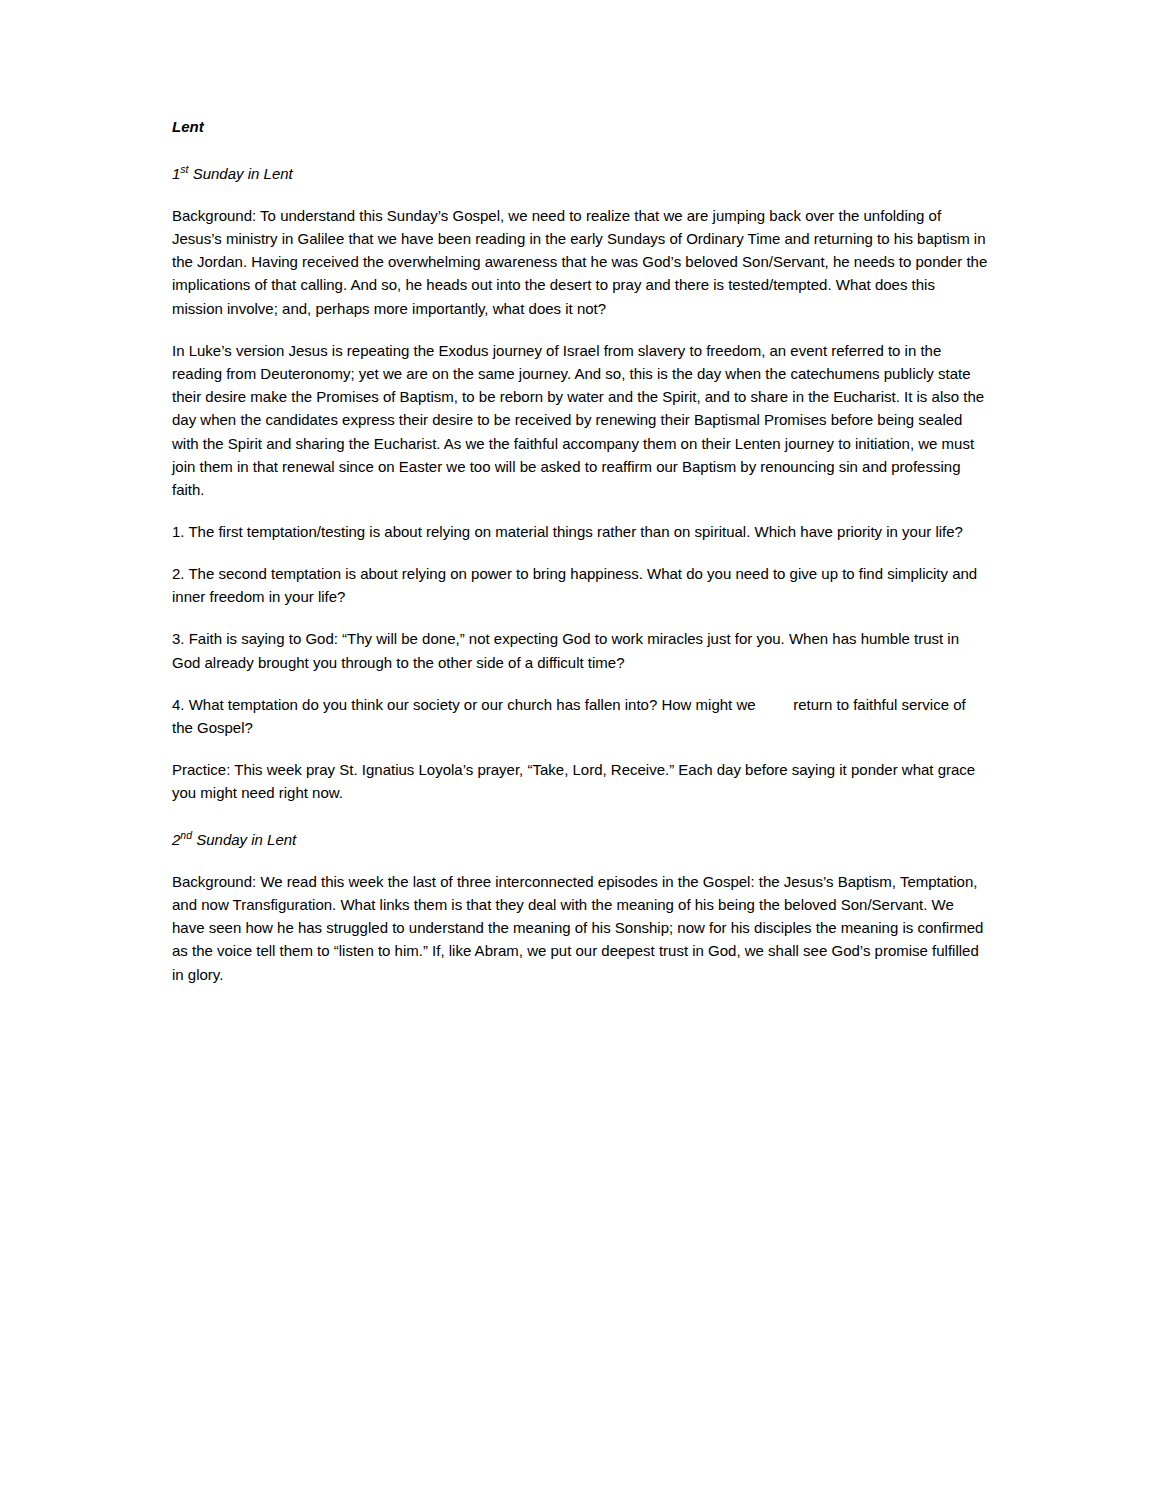Lent
1st Sunday in Lent
Background: To understand this Sunday’s Gospel, we need to realize that we are jumping back over the unfolding of Jesus’s ministry in Galilee that we have been reading in the early Sundays of Ordinary Time and returning to his baptism in the Jordan. Having received the overwhelming awareness that he was God’s beloved Son/Servant, he needs to ponder the implications of that calling. And so, he heads out into the desert to pray and there is tested/tempted. What does this mission involve; and, perhaps more importantly, what does it not?
In Luke’s version Jesus is repeating the Exodus journey of Israel from slavery to freedom, an event referred to in the reading from Deuteronomy; yet we are on the same journey. And so, this is the day when the catechumens publicly state their desire make the Promises of Baptism, to be reborn by water and the Spirit, and to share in the Eucharist. It is also the day when the candidates express their desire to be received by renewing their Baptismal Promises before being sealed with the Spirit and sharing the Eucharist. As we the faithful accompany them on their Lenten journey to initiation, we must join them in that renewal since on Easter we too will be asked to reaffirm our Baptism by renouncing sin and professing faith.
1. The first temptation/testing is about relying on material things rather than on spiritual. Which have priority in your life?
2. The second temptation is about relying on power to bring happiness. What do you need to give up to find simplicity and inner freedom in your life?
3. Faith is saying to God: “Thy will be done,” not expecting God to work miracles just for you. When has humble trust in God already brought you through to the other side of a difficult time?
4. What temptation do you think our society or our church has fallen into? How might we return to faithful service of the Gospel?
Practice: This week pray St. Ignatius Loyola’s prayer, “Take, Lord, Receive.” Each day before saying it ponder what grace you might need right now.
2nd Sunday in Lent
Background: We read this week the last of three interconnected episodes in the Gospel: the Jesus’s Baptism, Temptation, and now Transfiguration. What links them is that they deal with the meaning of his being the beloved Son/Servant. We have seen how he has struggled to understand the meaning of his Sonship; now for his disciples the meaning is confirmed as the voice tell them to “listen to him.” If, like Abram, we put our deepest trust in God, we shall see God’s promise fulfilled in glory.